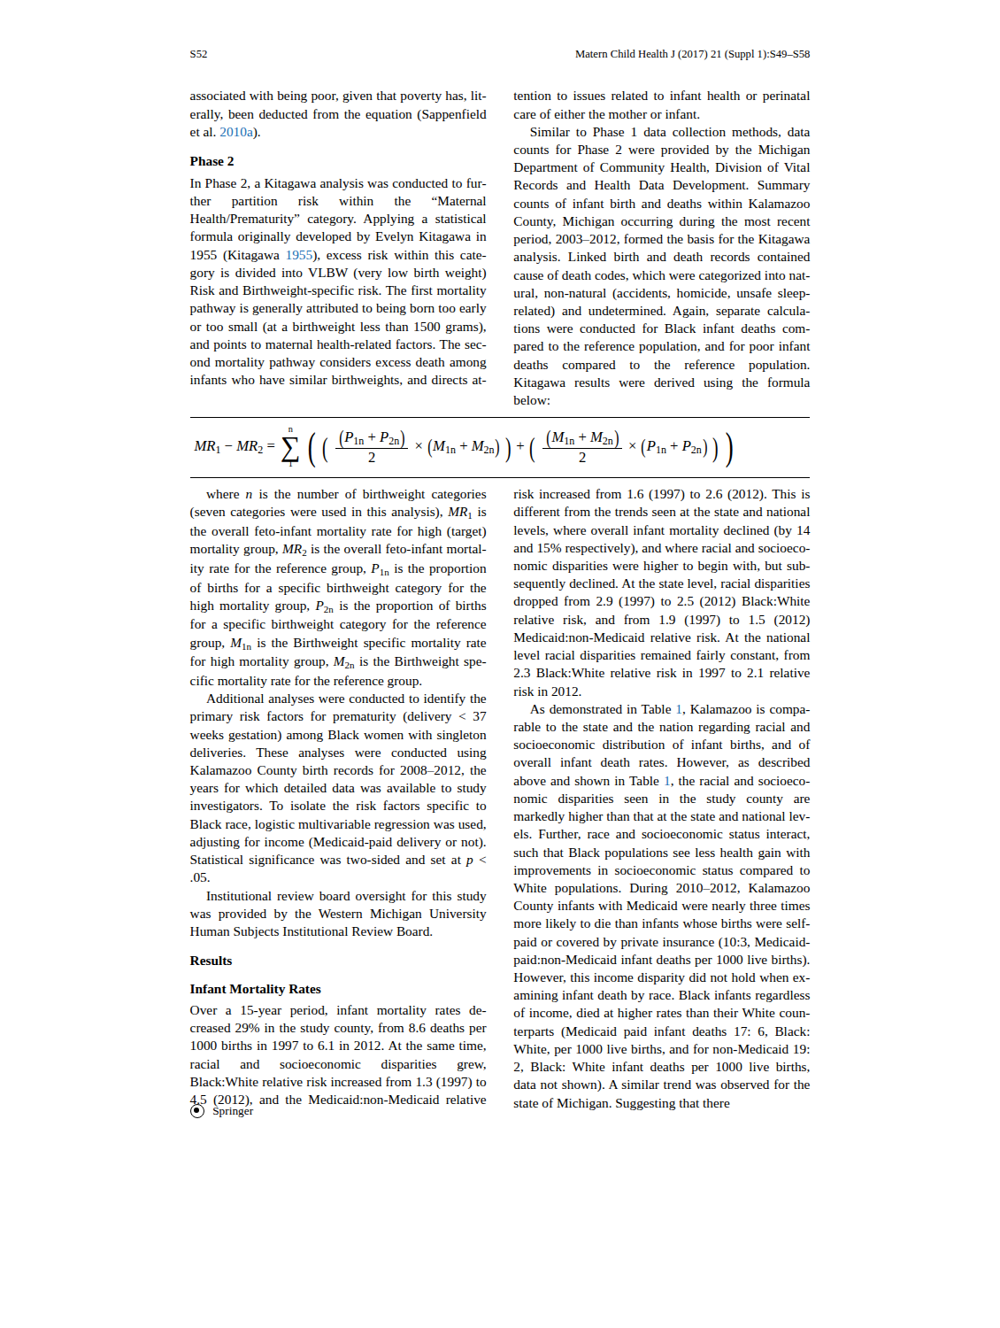S52
Matern Child Health J (2017) 21 (Suppl 1):S49–S58
associated with being poor, given that poverty has, literally, been deducted from the equation (Sappenfield et al. 2010a).
Phase 2
In Phase 2, a Kitagawa analysis was conducted to further partition risk within the “Maternal Health/Prematurity” category. Applying a statistical formula originally developed by Evelyn Kitagawa in 1955 (Kitagawa 1955), excess risk within this category is divided into VLBW (very low birth weight) Risk and Birthweight-specific risk. The first mortality pathway is generally attributed to being born too early or too small (at a birthweight less than 1500 grams), and points to maternal health-related factors. The second mortality pathway considers excess death among infants who have similar birthweights, and directs attention to issues related to infant health or perinatal care of either the mother or infant.
Similar to Phase 1 data collection methods, data counts for Phase 2 were provided by the Michigan Department of Community Health, Division of Vital Records and Health Data Development. Summary counts of infant birth and deaths within Kalamazoo County, Michigan occurring during the most recent period, 2003–2012, formed the basis for the Kitagawa analysis. Linked birth and death records contained cause of death codes, which were categorized into natural, non-natural (accidents, homicide, unsafe sleep-related) and undetermined. Again, separate calculations were conducted for Black infant deaths compared to the reference population, and for poor infant deaths compared to the reference population. Kitagawa results were derived using the formula below:
MR 1 − MR 2 = n∑1 ( ( (P 1n + P 2n) 2 × (M 1n + M 2n) ) + ( (M 1n + M 2n) 2 × (P 1n + P 2n) ) )
where n is the number of birthweight categories (seven categories were used in this analysis), MR 1 is the overall feto-infant mortality rate for high (target) mortality group, MR 2 is the overall feto-infant mortality rate for the reference group, P 1n is the proportion of births for a specific birthweight category for the high mortality group, P 2n is the proportion of births for a specific birthweight category for the reference group, M 1n is the Birthweight specific mortality rate for high mortality group, M 2n is the Birthweight specific mortality rate for the reference group.
Additional analyses were conducted to identify the primary risk factors for prematurity (delivery < 37 weeks gestation) among Black women with singleton deliveries. These analyses were conducted using Kalamazoo County birth records for 2008–2012, the years for which detailed data was available to study investigators. To isolate the risk factors specific to Black race, logistic multivariable regression was used, adjusting for income (Medicaid-paid delivery or not). Statistical significance was two-sided and set at p < .05.
Institutional review board oversight for this study was provided by the Western Michigan University Human Subjects Institutional Review Board.
Results
Infant Mortality Rates
Over a 15-year period, infant mortality rates decreased 29% in the study county, from 8.6 deaths per 1000 births in 1997 to 6.1 in 2012. At the same time, racial and socioeconomic disparities grew, Black:White relative risk increased from 1.3 (1997) to 4.5 (2012), and the Medicaid:non-Medicaid relative risk increased from 1.6 (1997) to 2.6 (2012). This is different from the trends seen at the state and national levels, where overall infant mortality declined (by 14 and 15% respectively), and where racial and socioeconomic disparities were higher to begin with, but subsequently declined. At the state level, racial disparities dropped from 2.9 (1997) to 2.5 (2012) Black:White relative risk, and from 1.9 (1997) to 1.5 (2012) Medicaid:non-Medicaid relative risk. At the national level racial disparities remained fairly constant, from 2.3 Black:White relative risk in 1997 to 2.1 relative risk in 2012.
As demonstrated in Table 1, Kalamazoo is comparable to the state and the nation regarding racial and socioeconomic distribution of infant births, and of overall infant death rates. However, as described above and shown in Table 1, the racial and socioeconomic disparities seen in the study county are markedly higher than that at the state and national levels. Further, race and socioeconomic status interact, such that Black populations see less health gain with improvements in socioeconomic status compared to White populations. During 2010–2012, Kalamazoo County infants with Medicaid were nearly three times more likely to die than infants whose births were self-paid or covered by private insurance (10:3, Medicaid-paid:non-Medicaid infant deaths per 1000 live births). However, this income disparity did not hold when examining infant death by race. Black infants regardless of income, died at higher rates than their White counterparts (Medicaid paid infant deaths 17: 6, Black: White, per 1000 live births, and for non-Medicaid 19: 2, Black: White infant deaths per 1000 live births, data not shown). A similar trend was observed for the state of Michigan. Suggesting that there
Springer